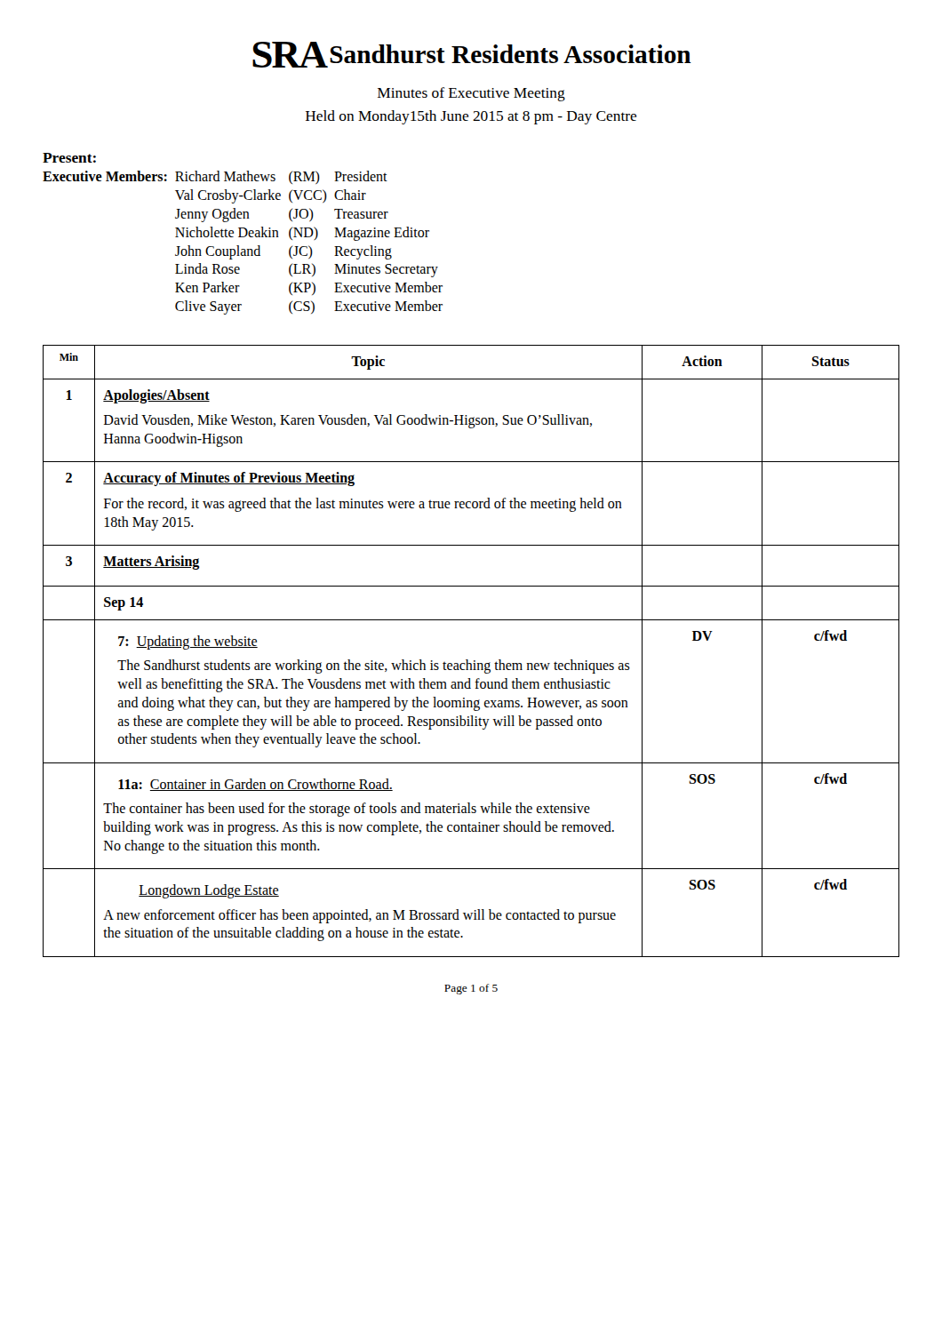SRA Sandhurst Residents Association
Minutes of Executive Meeting
Held on Monday15th June 2015 at 8 pm - Day Centre
Present:
| Executive Members: | Richard Mathews | (RM) | President |
| | Val Crosby-Clarke | (VCC) | Chair |
| | Jenny Ogden | (JO) | Treasurer |
| | Nicholette Deakin | (ND) | Magazine Editor |
| | John Coupland | (JC) | Recycling |
| | Linda Rose | (LR) | Minutes Secretary |
| | Ken Parker | (KP) | Executive Member |
| | Clive Sayer | (CS) | Executive Member |
| Min | Topic | Action | Status |
| --- | --- | --- | --- |
| 1 | Apologies/Absent David Vousden, Mike Weston, Karen Vousden, Val Goodwin-Higson, Sue O’Sullivan, Hanna Goodwin-Higson | | |
| 2 | Accuracy of Minutes of Previous Meeting For the record, it was agreed that the last minutes were a true record of the meeting held on 18th May 2015. | | |
| 3 | Matters Arising | | |
| | Sep 14 | | |
| | 7: Updating the website The Sandhurst students are working on the site, which is teaching them new techniques as well as benefitting the SRA. The Vousdens met with them and found them enthusiastic and doing what they can, but they are hampered by the looming exams. However, as soon as these are complete they will be able to proceed. Responsibility will be passed onto other students when they eventually leave the school. | DV | c/fwd |
| | 11a: Container in Garden on Crowthorne Road. The container has been used for the storage of tools and materials while the extensive building work was in progress. As this is now complete, the container should be removed. No change to the situation this month. | SOS | c/fwd |
| | Longdown Lodge Estate A new enforcement officer has been appointed, an M Brossard will be contacted to pursue the situation of the unsuitable cladding on a house in the estate. | SOS | c/fwd |
Page 1 of 5